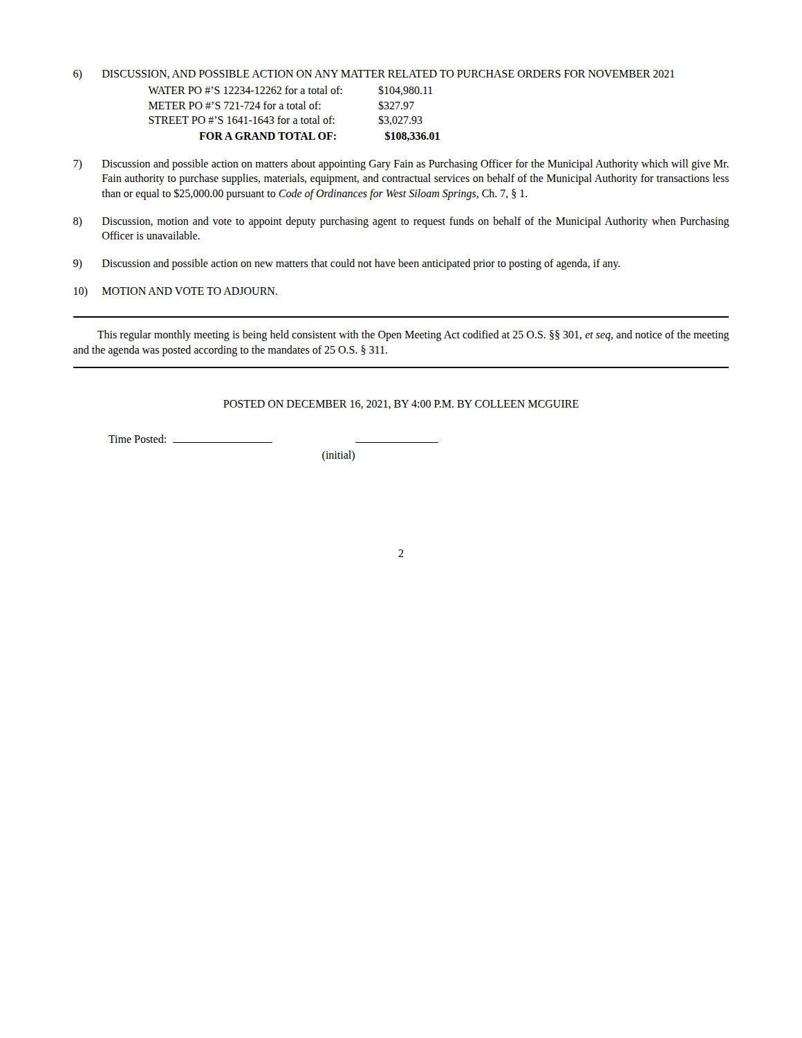6) Discussion, and possible action on any matter related to purchase orders for November 2021
| WATER PO #’S 12234-12262 for a total of: | $104,980.11 |
| METER PO #’S 721-724 for a total of: | $327.97 |
| STREET PO #’S 1641-1643 for a total of: | $3,027.93 |
| FOR A GRAND TOTAL OF: | $108,336.01 |
7) Discussion and possible action on matters about appointing Gary Fain as Purchasing Officer for the Municipal Authority which will give Mr. Fain authority to purchase supplies, materials, equipment, and contractual services on behalf of the Municipal Authority for transactions less than or equal to $25,000.00 pursuant to Code of Ordinances for West Siloam Springs, Ch. 7, § 1.
8) Discussion, motion and vote to appoint deputy purchasing agent to request funds on behalf of the Municipal Authority when Purchasing Officer is unavailable.
9) Discussion and possible action on new matters that could not have been anticipated prior to posting of agenda, if any.
10) Motion and vote to adjourn.
This regular monthly meeting is being held consistent with the Open Meeting Act codified at 25 O.S. §§ 301, et seq, and notice of the meeting and the agenda was posted according to the mandates of 25 O.S. § 311.
Posted on December 16, 2021, by 4:00 p.m. by Colleen McGuire
Time Posted:
(initial)
2